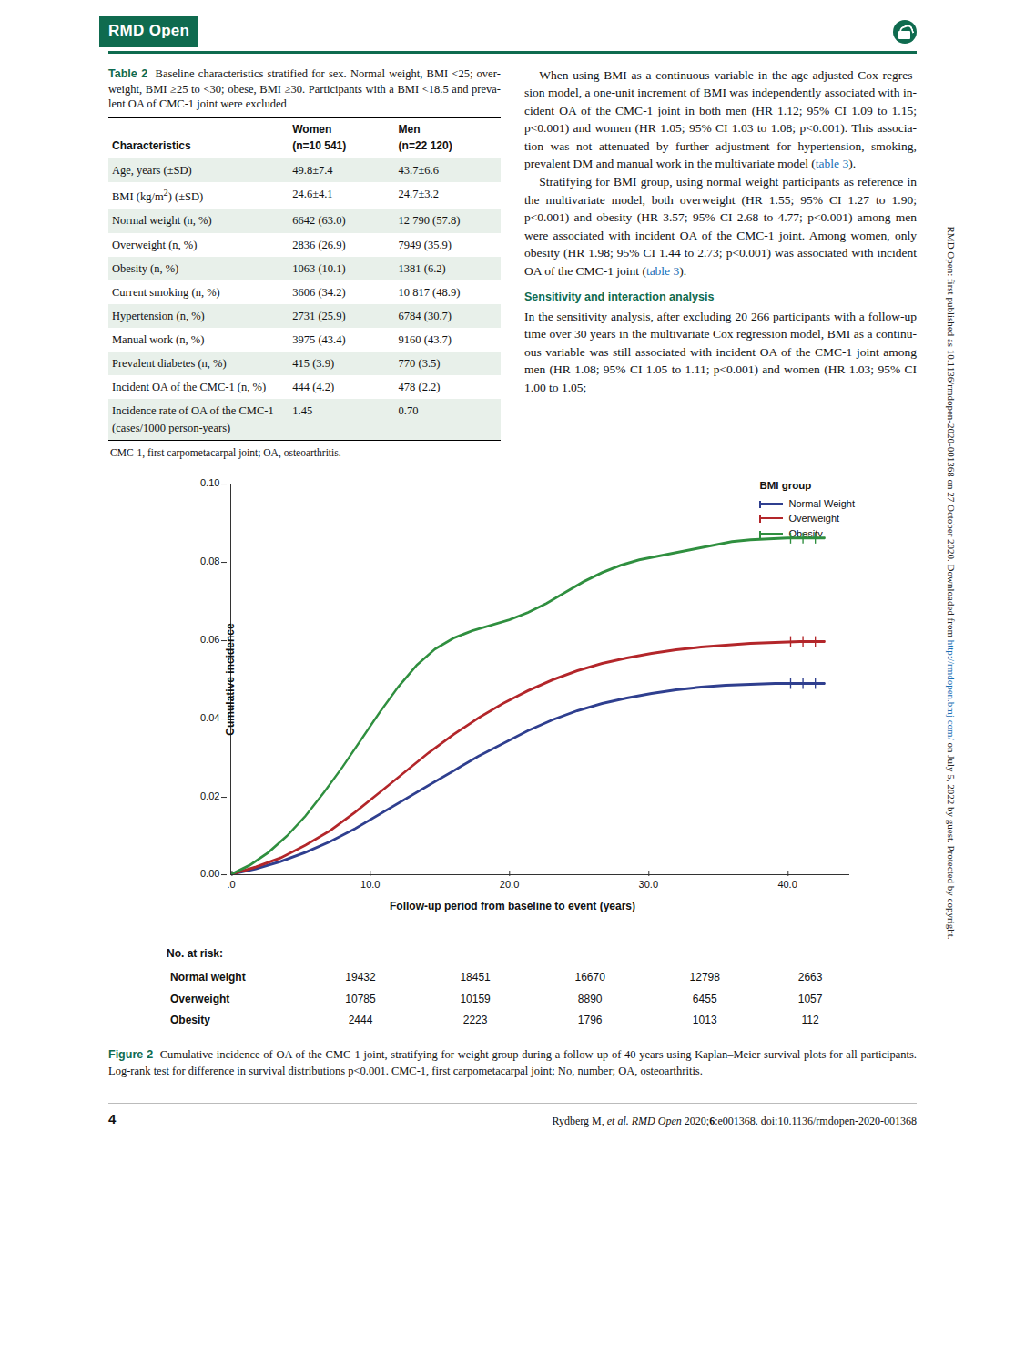RMD Open: first published as 10.1136/rmdopen-2020-001368 on 27 October 2020. Downloaded from http://rmdopen.bmj.com/ on July 5, 2022 by guest. Protected by copyright.
RMD Open
Table 2 Baseline characteristics stratified for sex. Normal weight, BMI <25; overweight, BMI ≥25 to <30; obese, BMI ≥30. Participants with a BMI <18.5 and prevalent OA of CMC-1 joint were excluded
| Characteristics | Women (n=10 541) | Men (n=22 120) |
| --- | --- | --- |
| Age, years (±SD) | 49.8±7.4 | 43.7±6.6 |
| BMI (kg/m 2 ) (±SD) | 24.6±4.1 | 24.7±3.2 |
| Normal weight (n, %) | 6642 (63.0) | 12 790 (57.8) |
| Overweight (n, %) | 2836 (26.9) | 7949 (35.9) |
| Obesity (n, %) | 1063 (10.1) | 1381 (6.2) |
| Current smoking (n, %) | 3606 (34.2) | 10 817 (48.9) |
| Hypertension (n, %) | 2731 (25.9) | 6784 (30.7) |
| Manual work (n, %) | 3975 (43.4) | 9160 (43.7) |
| Prevalent diabetes (n, %) | 415 (3.9) | 770 (3.5) |
| Incident OA of the CMC-1 (n, %) | 444 (4.2) | 478 (2.2) |
| Incidence rate of OA of the CMC-1 (cases/1000 person-years) | 1.45 | 0.70 |
CMC-1, first carpometacarpal joint; OA, osteoarthritis.
When using BMI as a continuous variable in the age-adjusted Cox regression model, a one-unit increment of BMI was independently associated with incident OA of the CMC-1 joint in both men (HR 1.12; 95% CI 1.09 to 1.15; p<0.001) and women (HR 1.05; 95% CI 1.03 to 1.08; p<0.001). This association was not attenuated by further adjustment for hypertension, smoking, prevalent DM and manual work in the multivariate model (table 3).
Stratifying for BMI group, using normal weight participants as reference in the multivariate model, both overweight (HR 1.55; 95% CI 1.27 to 1.90; p<0.001) and obesity (HR 3.57; 95% CI 2.68 to 4.77; p<0.001) among men were associated with incident OA of the CMC-1 joint. Among women, only obesity (HR 1.98; 95% CI 1.44 to 2.73; p<0.001) was associated with incident OA of the CMC-1 joint (table 3).
Sensitivity and interaction analysis
In the sensitivity analysis, after excluding 20 266 participants with a follow-up time over 30 years in the multivariate Cox regression model, BMI as a continuous variable was still associated with incident OA of the CMC-1 joint among men (HR 1.08; 95% CI 1.05 to 1.11; p<0.001) and women (HR 1.03; 95% CI 1.00 to 1.05;
Cumulative incidence
0.10
0.08
0.06
0.04
0.02
0.00
.0
10.0
20.0
30.0
40.0
BMI group
Normal Weight
Overweight
Obesity
Follow-up period from baseline to event (years)
No. at risk:
| Normal weight | 19432 | 18451 | 16670 | 12798 | 2663 |
| Overweight | 10785 | 10159 | 8890 | 6455 | 1057 |
| Obesity | 2444 | 2223 | 1796 | 1013 | 112 |
Figure 2 Cumulative incidence of OA of the CMC-1 joint, stratifying for weight group during a follow-up of 40 years using Kaplan–Meier survival plots for all participants. Log-rank test for difference in survival distributions p<0.001. CMC-1, first carpometacarpal joint; No, number; OA, osteoarthritis.
4
Rydberg M, et al. RMD Open 2020;6:e001368. doi:10.1136/rmdopen-2020-001368